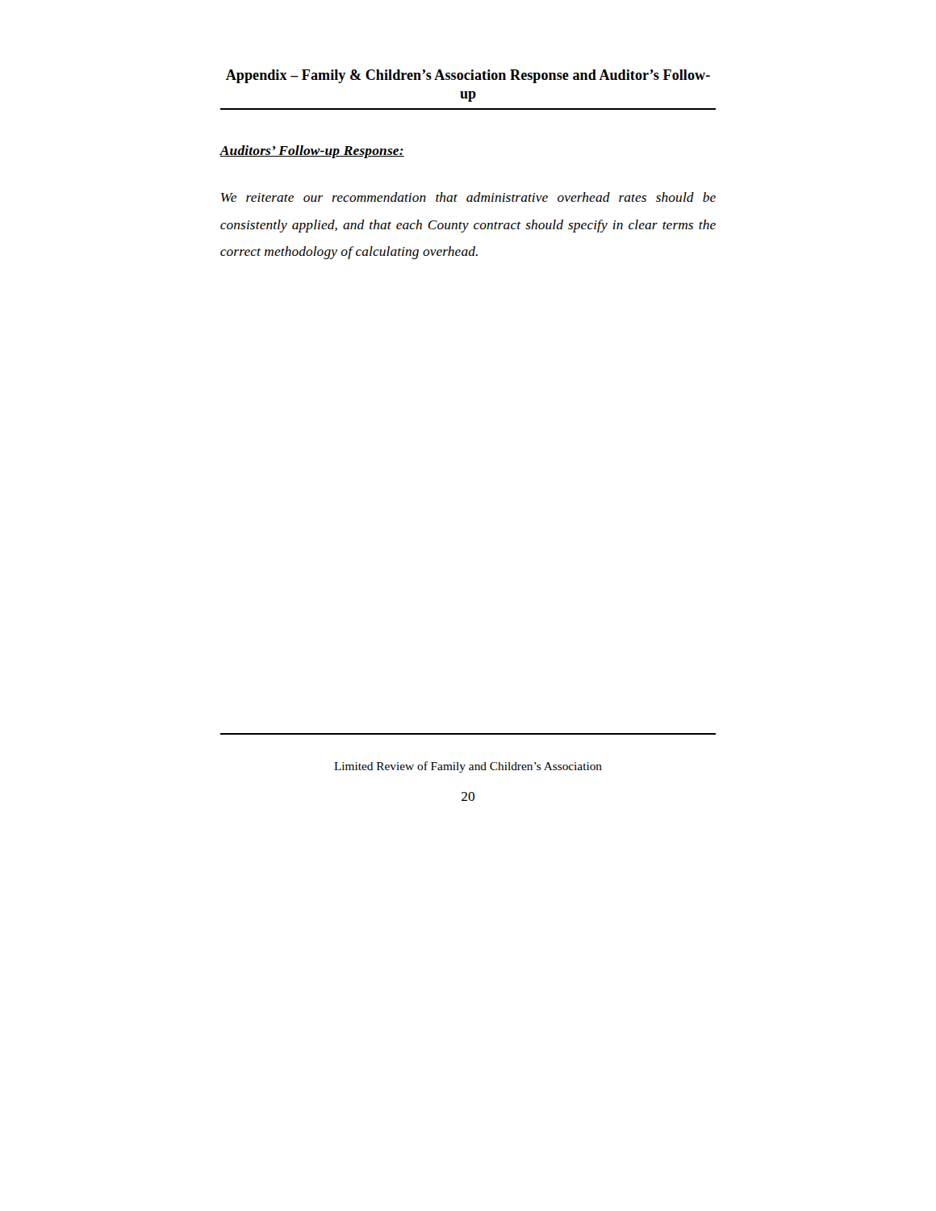Appendix – Family & Children’s Association Response and Auditor’s Follow-up
Auditors’ Follow-up Response:
We reiterate our recommendation that administrative overhead rates should be consistently applied, and that each County contract should specify in clear terms the correct methodology of calculating overhead.
Limited Review of Family and Children’s Association
20